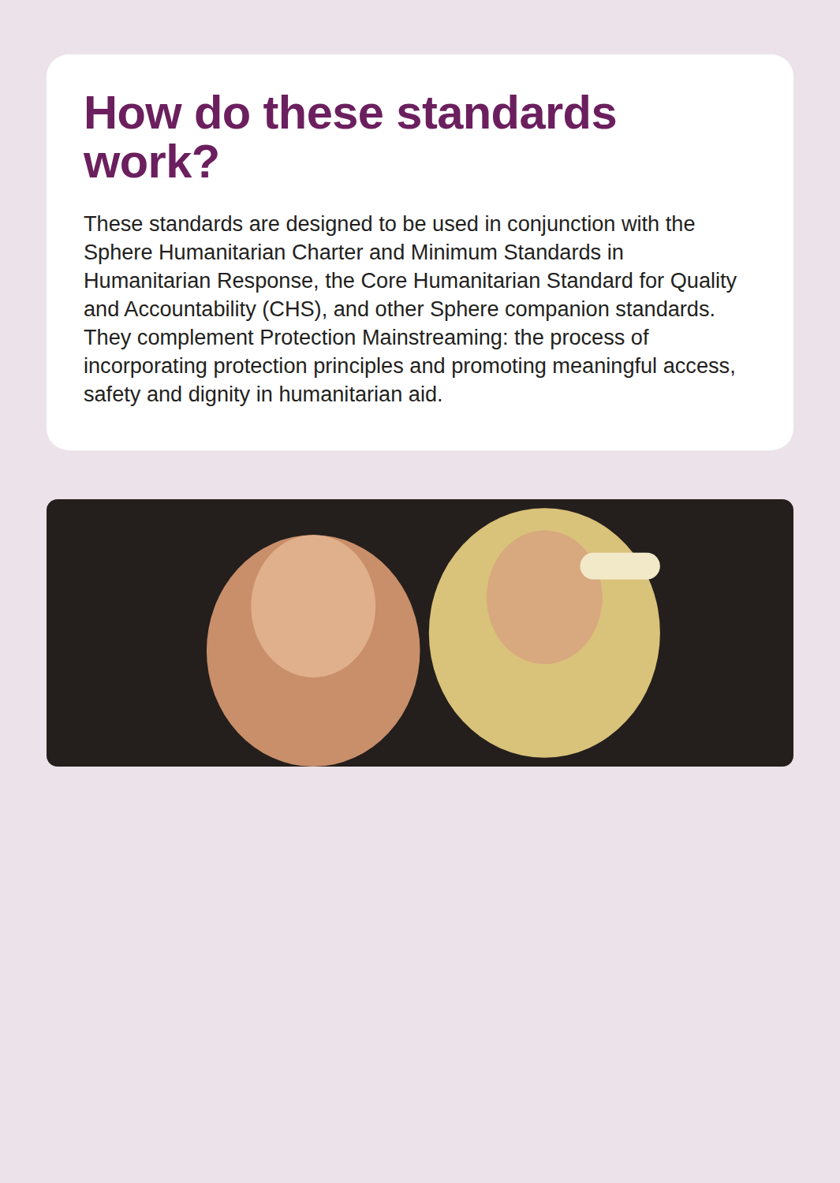How do these standards work?
These standards are designed to be used in conjunction with the Sphere Humanitarian Charter and Minimum Standards in Humanitarian Response, the Core Humanitarian Standard for Quality and Accountability (CHS), and other Sphere companion standards. They complement Protection Mainstreaming: the process of incorporating protection principles and promoting meaningful access, safety and dignity in humanitarian aid.